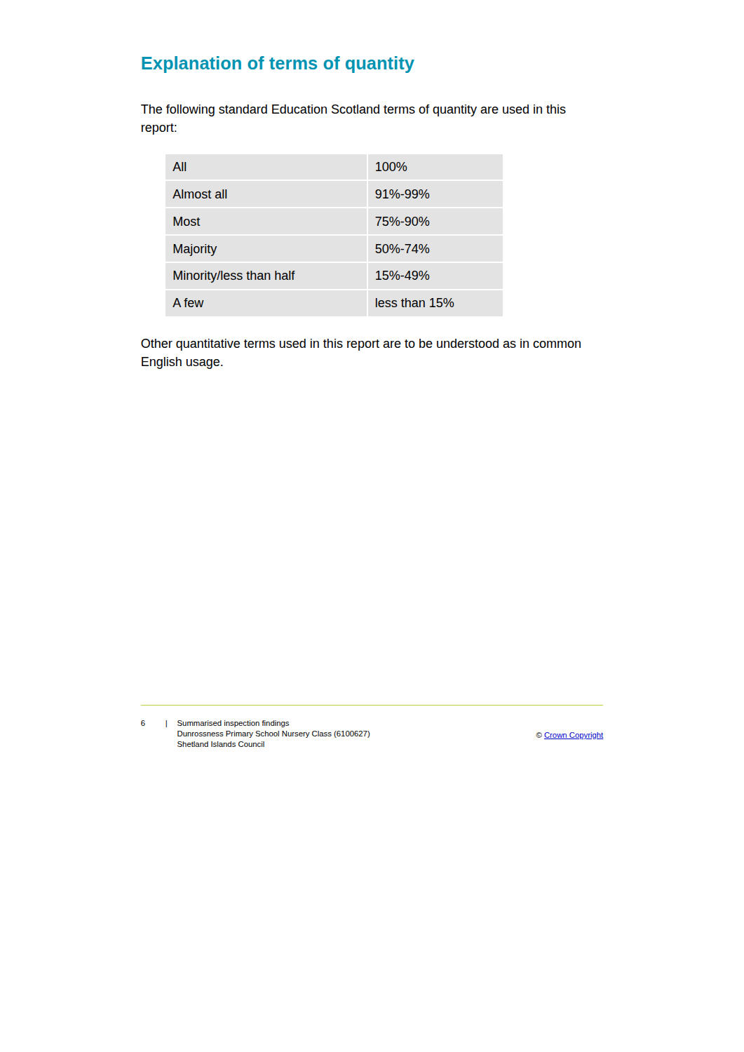Explanation of terms of quantity
The following standard Education Scotland terms of quantity are used in this report:
| All | 100% |
| Almost all | 91%-99% |
| Most | 75%-90% |
| Majority | 50%-74% |
| Minority/less than half | 15%-49% |
| A few | less than 15% |
Other quantitative terms used in this report are to be understood as in common English usage.
6
|
Summarised inspection findings
Dunrossness Primary School Nursery Class (6100627)
Shetland Islands Council
© Crown Copyright